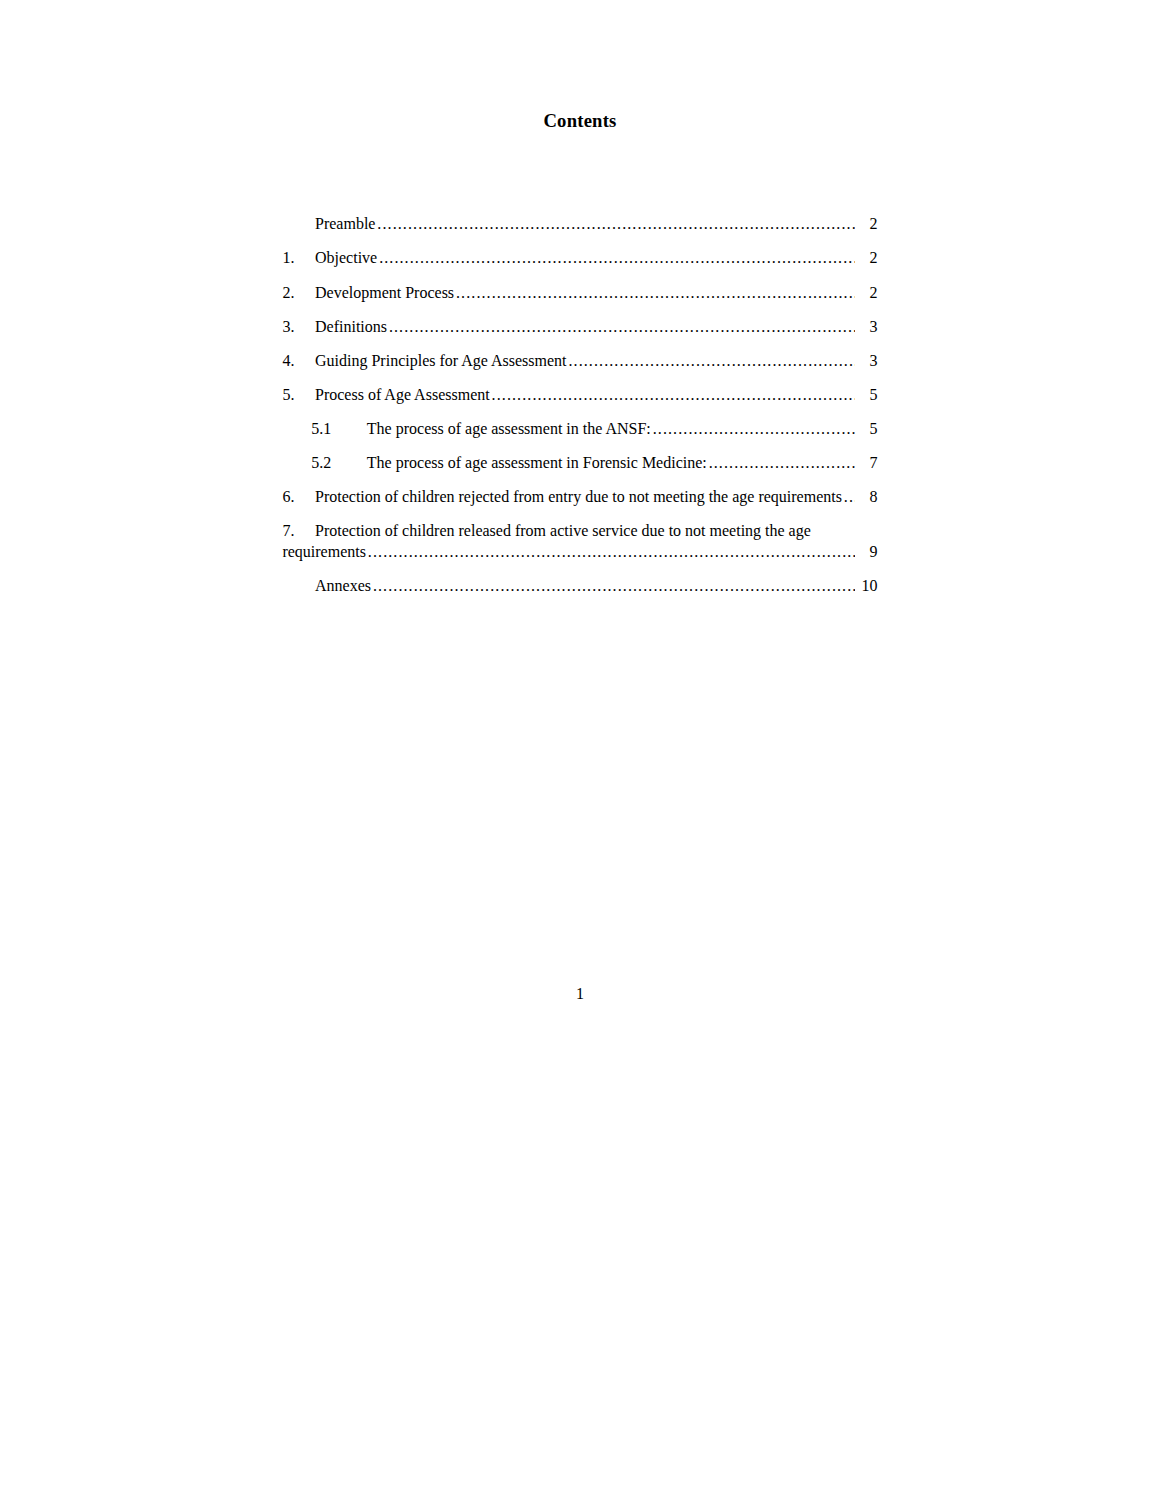Contents
Preamble .................................................................................................................................. 2
1. Objective ............................................................................................................................. 2
2. Development Process ....................................................................................................... 2
3. Definitions ......................................................................................................................... 3
4. Guiding Principles for Age Assessment ........................................................................... 3
5. Process of Age Assessment ................................................................................................. 5
5.1 The process of age assessment in the ANSF: ............................................................. 5
5.2 The process of age assessment in Forensic Medicine: ................................................ 7
6. Protection of children rejected from entry due to not meeting the age requirements ........ 8
7. Protection of children released from active service due to not meeting the age
requirements ............................................................................................................................. 9
Annexes ................................................................................................................................. 10
1